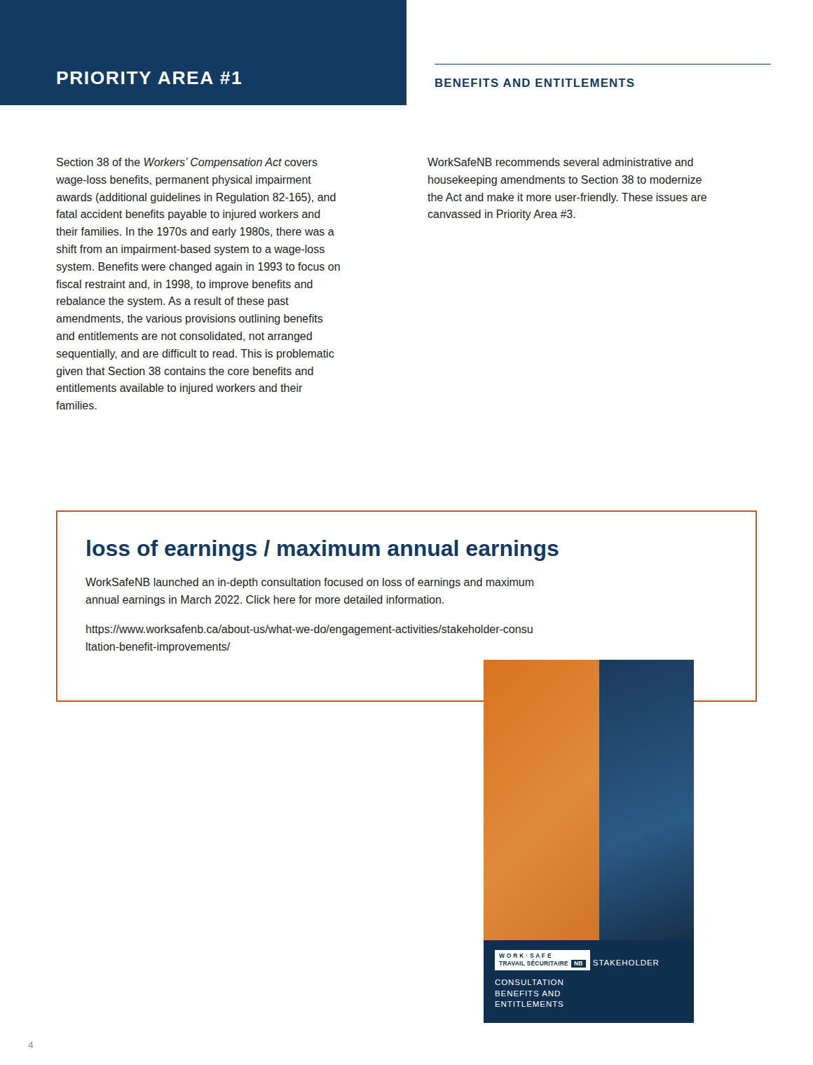Priority Area #1
Benefits and Entitlements
Section 38 of the Workers’ Compensation Act covers wage-loss benefits, permanent physical impairment awards (additional guidelines in Regulation 82-165), and fatal accident benefits payable to injured workers and their families. In the 1970s and early 1980s, there was a shift from an impairment-based system to a wage-loss system. Benefits were changed again in 1993 to focus on fiscal restraint and, in 1998, to improve benefits and rebalance the system. As a result of these past amendments, the various provisions outlining benefits and entitlements are not consolidated, not arranged sequentially, and are difficult to read. This is problematic given that Section 38 contains the core benefits and entitlements available to injured workers and their families.
WorkSafeNB recommends several administrative and housekeeping amendments to Section 38 to modernize the Act and make it more user-friendly. These issues are canvassed in Priority Area #3.
loss of earnings / maximum annual earnings
WorkSafeNB launched an in-depth consultation focused on loss of earnings and maximum annual earnings in March 2022. Click here for more detailed information.
https://www.worksafenb.ca/about-us/what-we-do/engagement-activities/stakeholder-consultation-benefit-improvements/
W O R K · S A F E TRAVAIL SÉCURITAIRENB
Stakeholder
Consultation
Benefits and
Entitlements
4